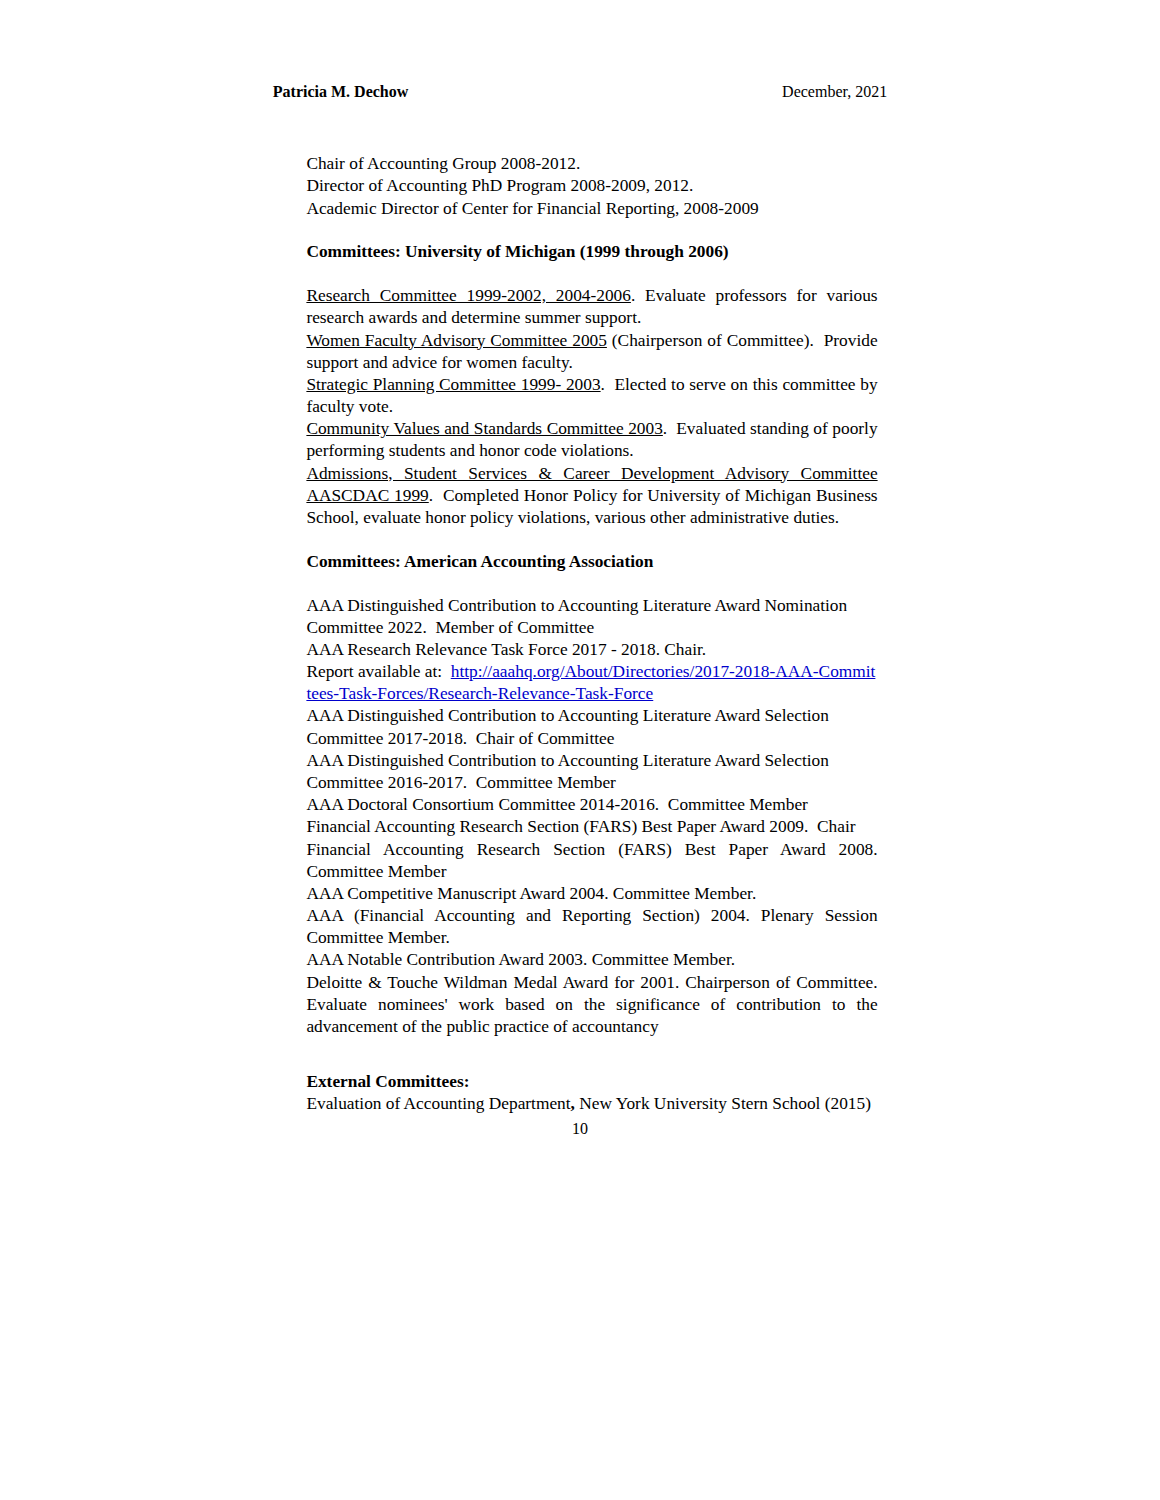Patricia M. Dechow December, 2021
Chair of Accounting Group 2008-2012.
Director of Accounting PhD Program 2008-2009, 2012.
Academic Director of Center for Financial Reporting, 2008-2009
Committees: University of Michigan (1999 through 2006)
Research Committee 1999-2002, 2004-2006. Evaluate professors for various research awards and determine summer support.
Women Faculty Advisory Committee 2005 (Chairperson of Committee). Provide support and advice for women faculty.
Strategic Planning Committee 1999- 2003. Elected to serve on this committee by faculty vote.
Community Values and Standards Committee 2003. Evaluated standing of poorly performing students and honor code violations.
Admissions, Student Services & Career Development Advisory Committee AASCDAC 1999. Completed Honor Policy for University of Michigan Business School, evaluate honor policy violations, various other administrative duties.
Committees: American Accounting Association
AAA Distinguished Contribution to Accounting Literature Award Nomination
Committee 2022. Member of Committee
AAA Research Relevance Task Force 2017 - 2018. Chair.
Report available at: http://aaahq.org/About/Directories/2017-2018-AAA-Committees-Task-Forces/Research-Relevance-Task-Force
AAA Distinguished Contribution to Accounting Literature Award Selection
Committee 2017-2018. Chair of Committee
AAA Distinguished Contribution to Accounting Literature Award Selection
Committee 2016-2017. Committee Member
AAA Doctoral Consortium Committee 2014-2016. Committee Member
Financial Accounting Research Section (FARS) Best Paper Award 2009. Chair
Financial Accounting Research Section (FARS) Best Paper Award 2008. Committee Member
AAA Competitive Manuscript Award 2004. Committee Member.
AAA (Financial Accounting and Reporting Section) 2004. Plenary Session Committee Member.
AAA Notable Contribution Award 2003. Committee Member.
Deloitte & Touche Wildman Medal Award for 2001. Chairperson of Committee. Evaluate nominees' work based on the significance of contribution to the advancement of the public practice of accountancy
External Committees:
Evaluation of Accounting Department, New York University Stern School (2015)
10